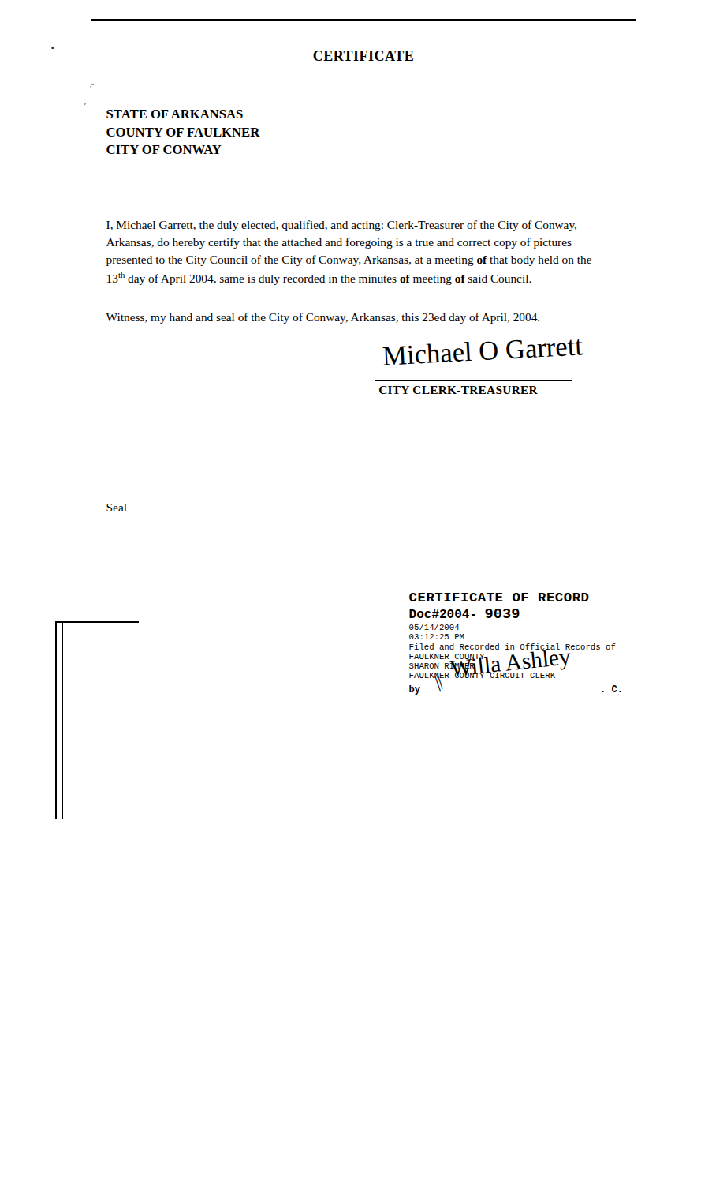▪
.-
’
CERTIFICATE
STATE OF ARKANSAS
COUNTY OF FAULKNER
CITY OF CONWAY
I, Michael Garrett, the duly elected, qualified, and acting: Clerk-Treasurer of the City of Conway, Arkansas, do hereby certify that the attached and foregoing is a true and correct copy of pictures presented to the City Council of the City of Conway, Arkansas, at a meeting of that body held on the 13th day of April 2004, same is duly recorded in the minutes of meeting of said Council.
Witness, my hand and seal of the City of Conway, Arkansas, this 23ed day of April, 2004.
Michael O Garrett
CITY CLERK-TREASURER
Seal
CERTIFICATE OF RECORD
Doc#2004- 9039
05/14/2004
03:12:25 PM
Filed and Recorded in Official Records of
FAULKNER COUNTY
SHARON RIMMER
FAULKNER COUNTY CIRCUIT CLERK
by . C.
Willa Ashley
⁄⁄